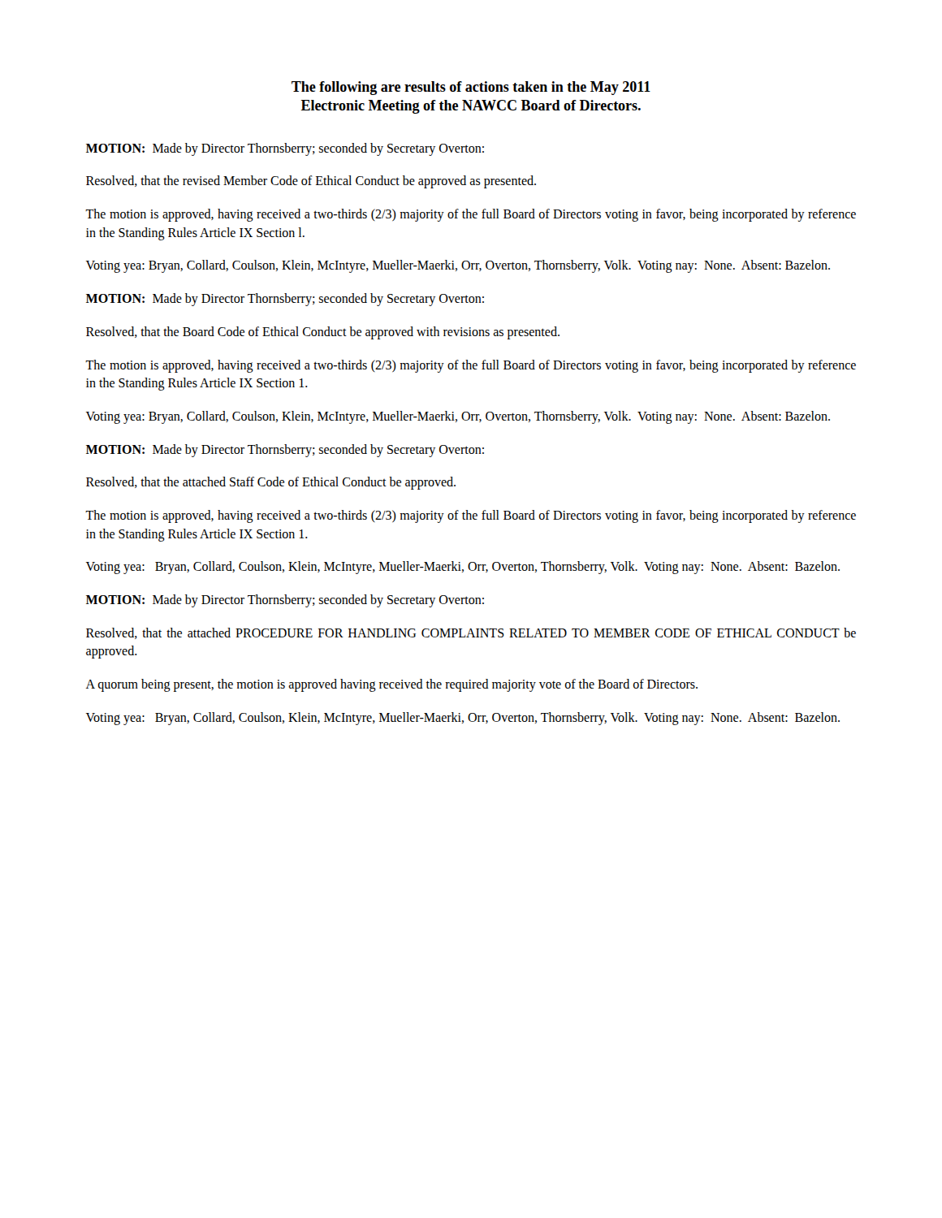The following are results of actions taken in the May 2011
Electronic Meeting of the NAWCC Board of Directors.
MOTION: Made by Director Thornsberry; seconded by Secretary Overton:
Resolved, that the revised Member Code of Ethical Conduct be approved as presented.
The motion is approved, having received a two-thirds (2/3) majority of the full Board of Directors voting in favor, being incorporated by reference in the Standing Rules Article IX Section l.
Voting yea: Bryan, Collard, Coulson, Klein, McIntyre, Mueller-Maerki, Orr, Overton, Thornsberry, Volk. Voting nay: None. Absent: Bazelon.
MOTION: Made by Director Thornsberry; seconded by Secretary Overton:
Resolved, that the Board Code of Ethical Conduct be approved with revisions as presented.
The motion is approved, having received a two-thirds (2/3) majority of the full Board of Directors voting in favor, being incorporated by reference in the Standing Rules Article IX Section 1.
Voting yea: Bryan, Collard, Coulson, Klein, McIntyre, Mueller-Maerki, Orr, Overton, Thornsberry, Volk. Voting nay: None. Absent: Bazelon.
MOTION: Made by Director Thornsberry; seconded by Secretary Overton:
Resolved, that the attached Staff Code of Ethical Conduct be approved.
The motion is approved, having received a two-thirds (2/3) majority of the full Board of Directors voting in favor, being incorporated by reference in the Standing Rules Article IX Section 1.
Voting yea: Bryan, Collard, Coulson, Klein, McIntyre, Mueller-Maerki, Orr, Overton, Thornsberry, Volk. Voting nay: None. Absent: Bazelon.
MOTION: Made by Director Thornsberry; seconded by Secretary Overton:
Resolved, that the attached PROCEDURE FOR HANDLING COMPLAINTS RELATED TO MEMBER CODE OF ETHICAL CONDUCT be approved.
A quorum being present, the motion is approved having received the required majority vote of the Board of Directors.
Voting yea: Bryan, Collard, Coulson, Klein, McIntyre, Mueller-Maerki, Orr, Overton, Thornsberry, Volk. Voting nay: None. Absent: Bazelon.